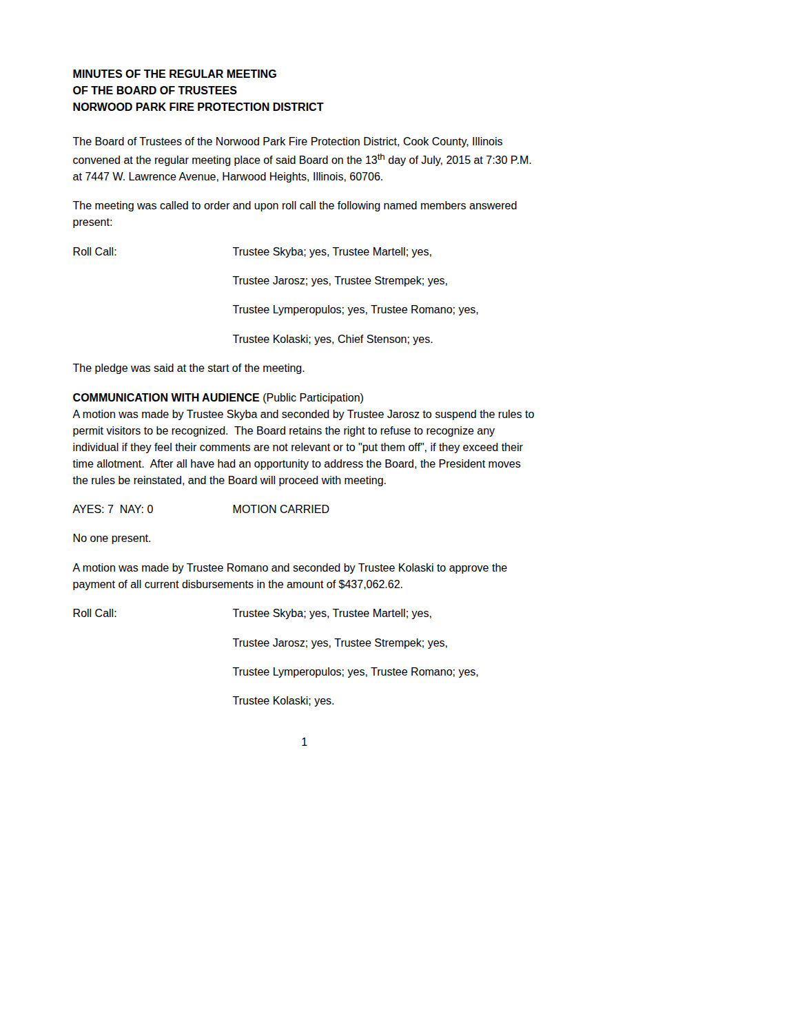MINUTES OF THE REGULAR MEETING
OF THE BOARD OF TRUSTEES
NORWOOD PARK FIRE PROTECTION DISTRICT
The Board of Trustees of the Norwood Park Fire Protection District, Cook County, Illinois convened at the regular meeting place of said Board on the 13th day of July, 2015 at 7:30 P.M. at 7447 W. Lawrence Avenue, Harwood Heights, Illinois, 60706.
The meeting was called to order and upon roll call the following named members answered present:
Roll Call:
Trustee Skyba; yes, Trustee Martell; yes,
Trustee Jarosz; yes, Trustee Strempek; yes,
Trustee Lymperopulos; yes, Trustee Romano; yes,
Trustee Kolaski; yes, Chief Stenson; yes.
The pledge was said at the start of the meeting.
COMMUNICATION WITH AUDIENCE (Public Participation)
A motion was made by Trustee Skyba and seconded by Trustee Jarosz to suspend the rules to permit visitors to be recognized. The Board retains the right to refuse to recognize any individual if they feel their comments are not relevant or to "put them off", if they exceed their time allotment. After all have had an opportunity to address the Board, the President moves the rules be reinstated, and the Board will proceed with meeting.
AYES: 7 NAY: 0
MOTION CARRIED
No one present.
A motion was made by Trustee Romano and seconded by Trustee Kolaski to approve the payment of all current disbursements in the amount of $437,062.62.
Roll Call:
Trustee Skyba; yes, Trustee Martell; yes,
Trustee Jarosz; yes, Trustee Strempek; yes,
Trustee Lymperopulos; yes, Trustee Romano; yes,
Trustee Kolaski; yes.
1